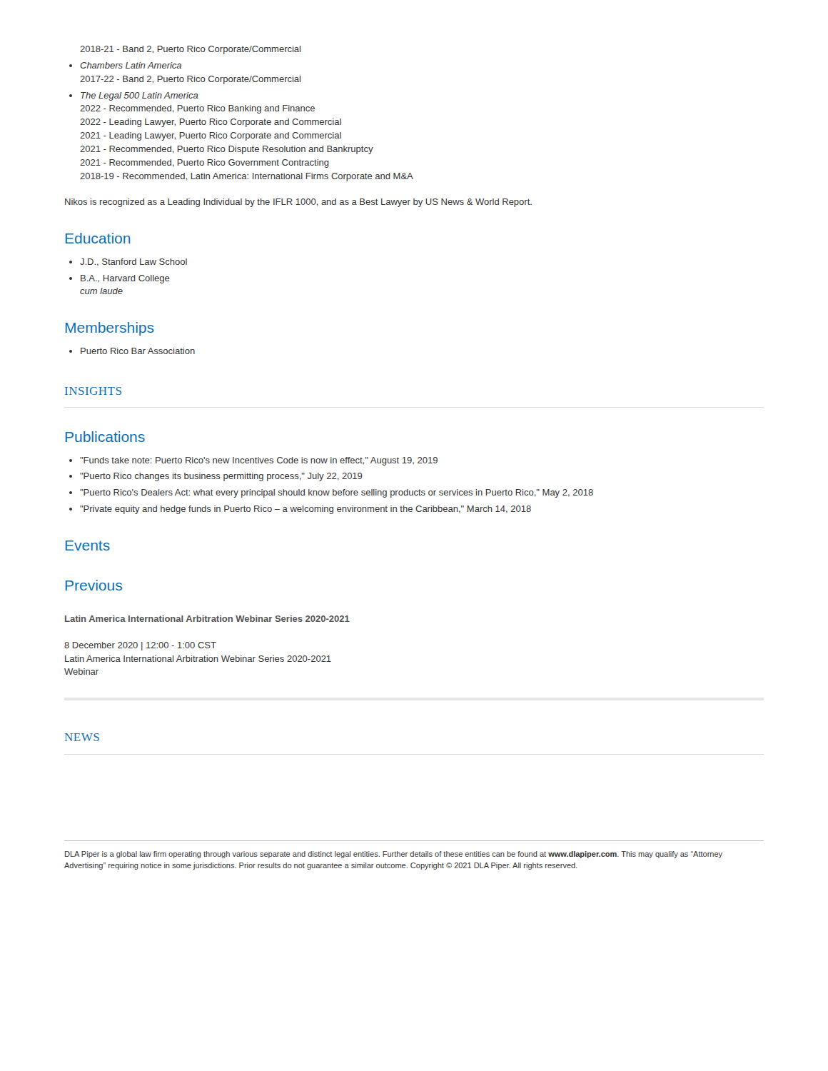2018-21 - Band 2, Puerto Rico Corporate/Commercial
Chambers Latin America
2017-22 - Band 2, Puerto Rico Corporate/Commercial
The Legal 500 Latin America
2022 - Recommended, Puerto Rico Banking and Finance
2022 - Leading Lawyer, Puerto Rico Corporate and Commercial
2021 - Leading Lawyer, Puerto Rico Corporate and Commercial
2021 - Recommended, Puerto Rico Dispute Resolution and Bankruptcy
2021 - Recommended, Puerto Rico Government Contracting
2018-19 - Recommended, Latin America: International Firms Corporate and M&A
Nikos is recognized as a Leading Individual by the IFLR 1000, and as a Best Lawyer by US News & World Report.
Education
J.D., Stanford Law School
B.A., Harvard College
cum laude
Memberships
Puerto Rico Bar Association
INSIGHTS
Publications
"Funds take note: Puerto Rico's new Incentives Code is now in effect," August 19, 2019
"Puerto Rico changes its business permitting process," July 22, 2019
"Puerto Rico's Dealers Act: what every principal should know before selling products or services in Puerto Rico," May 2, 2018
"Private equity and hedge funds in Puerto Rico – a welcoming environment in the Caribbean," March 14, 2018
Events
Previous
Latin America International Arbitration Webinar Series 2020-2021
8 December 2020 | 12:00 - 1:00 CST
Latin America International Arbitration Webinar Series 2020-2021
Webinar
NEWS
DLA Piper is a global law firm operating through various separate and distinct legal entities. Further details of these entities can be found at www.dlapiper.com. This may qualify as “Attorney Advertising” requiring notice in some jurisdictions. Prior results do not guarantee a similar outcome. Copyright © 2021 DLA Piper. All rights reserved.